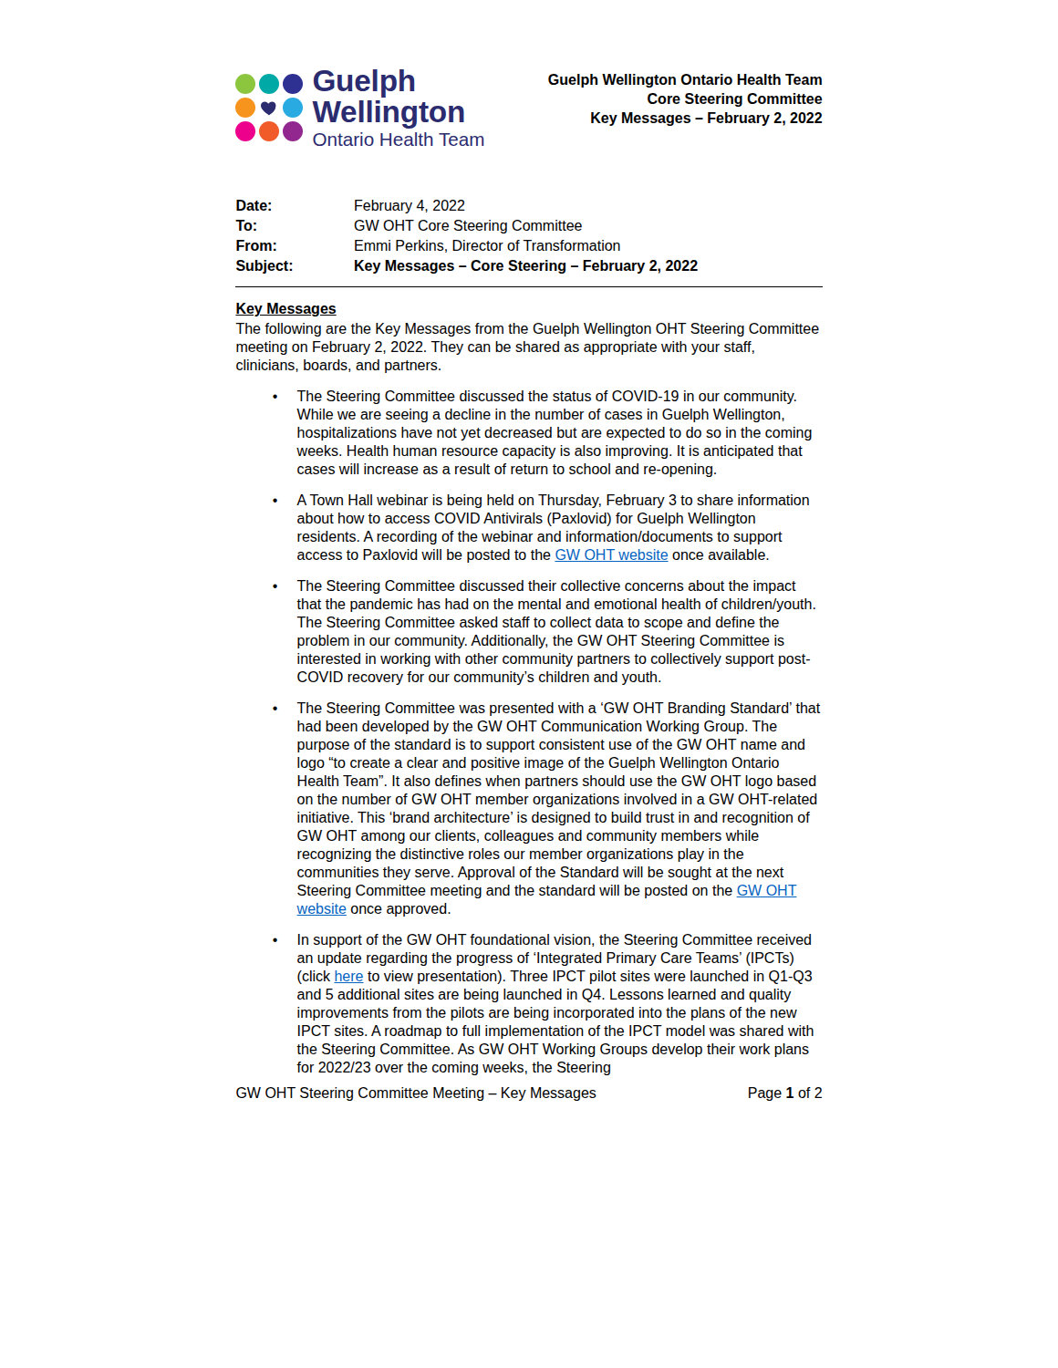Guelph Wellington Ontario Health Team
Guelph Wellington Ontario Health Team
Core Steering Committee
Key Messages – February 2, 2022
| Date: | February 4, 2022 |
| To: | GW OHT Core Steering Committee |
| From: | Emmi Perkins, Director of Transformation |
| Subject: | Key Messages – Core Steering – February 2, 2022 |
Key Messages
The following are the Key Messages from the Guelph Wellington OHT Steering Committee meeting on February 2, 2022. They can be shared as appropriate with your staff, clinicians, boards, and partners.
The Steering Committee discussed the status of COVID-19 in our community. While we are seeing a decline in the number of cases in Guelph Wellington, hospitalizations have not yet decreased but are expected to do so in the coming weeks. Health human resource capacity is also improving. It is anticipated that cases will increase as a result of return to school and re-opening.
A Town Hall webinar is being held on Thursday, February 3 to share information about how to access COVID Antivirals (Paxlovid) for Guelph Wellington residents. A recording of the webinar and information/documents to support access to Paxlovid will be posted to the GW OHT website once available.
The Steering Committee discussed their collective concerns about the impact that the pandemic has had on the mental and emotional health of children/youth. The Steering Committee asked staff to collect data to scope and define the problem in our community. Additionally, the GW OHT Steering Committee is interested in working with other community partners to collectively support post-COVID recovery for our community’s children and youth.
The Steering Committee was presented with a ‘GW OHT Branding Standard’ that had been developed by the GW OHT Communication Working Group. The purpose of the standard is to support consistent use of the GW OHT name and logo “to create a clear and positive image of the Guelph Wellington Ontario Health Team”. It also defines when partners should use the GW OHT logo based on the number of GW OHT member organizations involved in a GW OHT-related initiative. This ‘brand architecture’ is designed to build trust in and recognition of GW OHT among our clients, colleagues and community members while recognizing the distinctive roles our member organizations play in the communities they serve. Approval of the Standard will be sought at the next Steering Committee meeting and the standard will be posted on the GW OHT website once approved.
In support of the GW OHT foundational vision, the Steering Committee received an update regarding the progress of ‘Integrated Primary Care Teams’ (IPCTs) (click here to view presentation). Three IPCT pilot sites were launched in Q1-Q3 and 5 additional sites are being launched in Q4. Lessons learned and quality improvements from the pilots are being incorporated into the plans of the new IPCT sites. A roadmap to full implementation of the IPCT model was shared with the Steering Committee. As GW OHT Working Groups develop their work plans for 2022/23 over the coming weeks, the Steering
GW OHT Steering Committee Meeting – Key Messages
Page 1 of 2